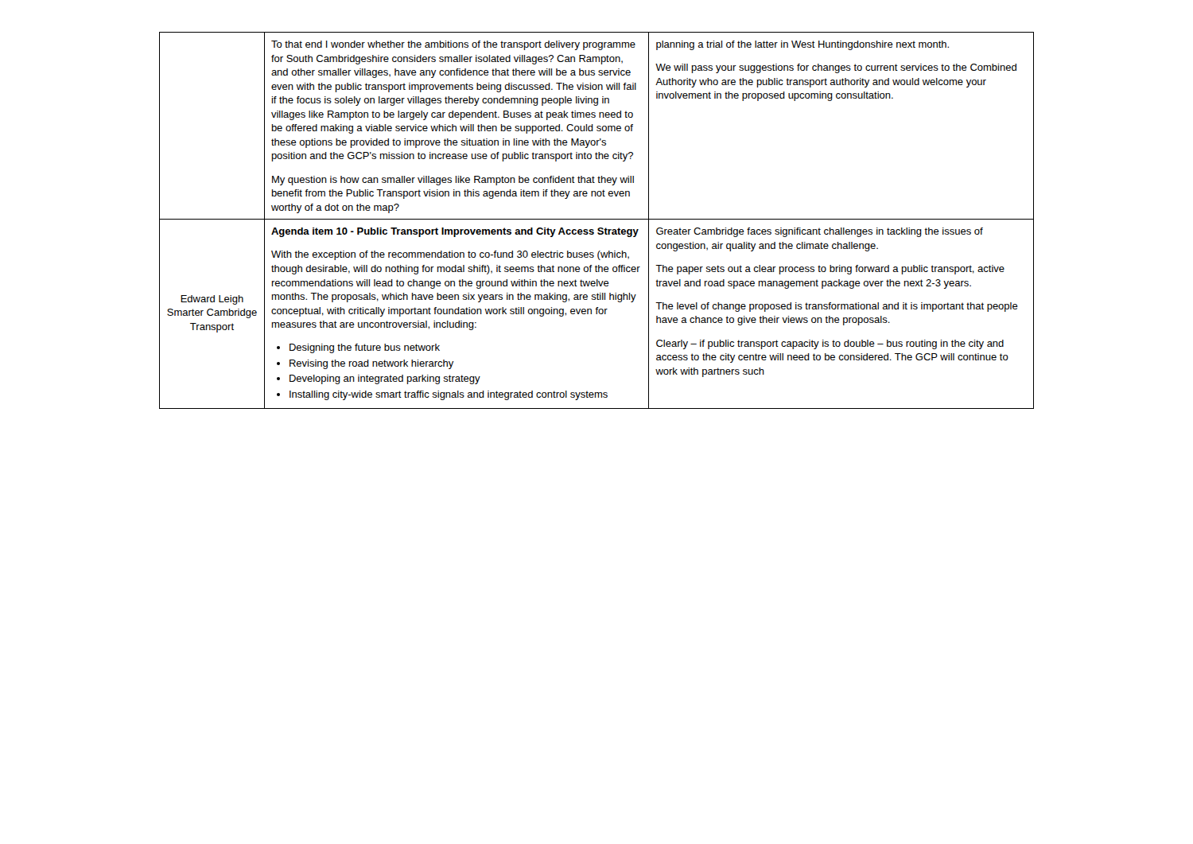| | To that end I wonder whether the ambitions of the transport delivery programme for South Cambridgeshire considers smaller isolated villages? Can Rampton, and other smaller villages, have any confidence that there will be a bus service even with the public transport improvements being discussed. The vision will fail if the focus is solely on larger villages thereby condemning people living in villages like Rampton to be largely car dependent. Buses at peak times need to be offered making a viable service which will then be supported. Could some of these options be provided to improve the situation in line with the Mayor's position and the GCP's mission to increase use of public transport into the city? My question is how can smaller villages like Rampton be confident that they will benefit from the Public Transport vision in this agenda item if they are not even worthy of a dot on the map? | planning a trial of the latter in West Huntingdonshire next month. We will pass your suggestions for changes to current services to the Combined Authority who are the public transport authority and would welcome your involvement in the proposed upcoming consultation. |
| Edward Leigh Smarter Cambridge Transport | Agenda item 10 - Public Transport Improvements and City Access Strategy With the exception of the recommendation to co-fund 30 electric buses (which, though desirable, will do nothing for modal shift), it seems that none of the officer recommendations will lead to change on the ground within the next twelve months. The proposals, which have been six years in the making, are still highly conceptual, with critically important foundation work still ongoing, even for measures that are uncontroversial, including: Designing the future bus network Revising the road network hierarchy Developing an integrated parking strategy Installing city-wide smart traffic signals and integrated control systems | Greater Cambridge faces significant challenges in tackling the issues of congestion, air quality and the climate challenge. The paper sets out a clear process to bring forward a public transport, active travel and road space management package over the next 2-3 years. The level of change proposed is transformational and it is important that people have a chance to give their views on the proposals. Clearly – if public transport capacity is to double – bus routing in the city and access to the city centre will need to be considered. The GCP will continue to work with partners such |